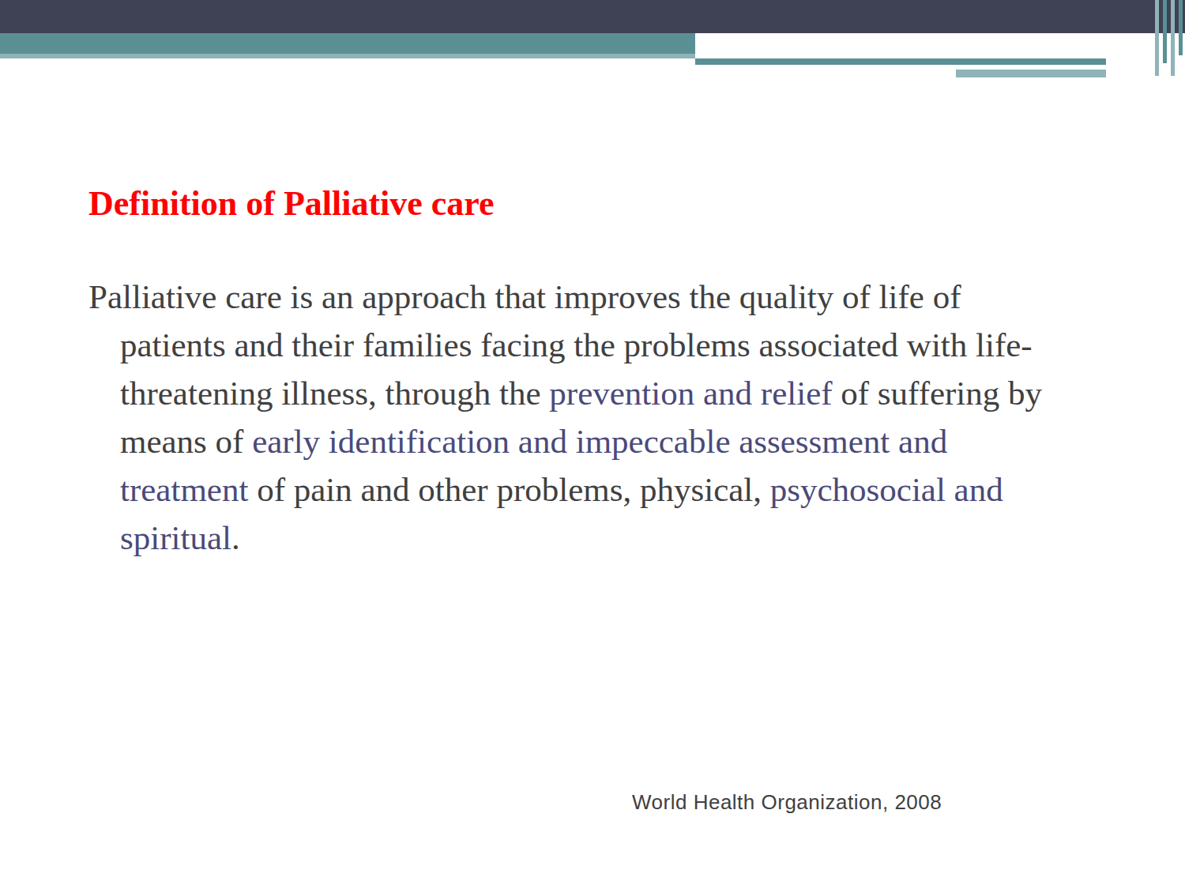Definition of Palliative care
Palliative care is an approach that improves the quality of life of patients and their families facing the problems associated with life-threatening illness, through the prevention and relief of suffering by means of early identification and impeccable assessment and treatment of pain and other problems, physical, psychosocial and spiritual.
World Health Organization, 2008